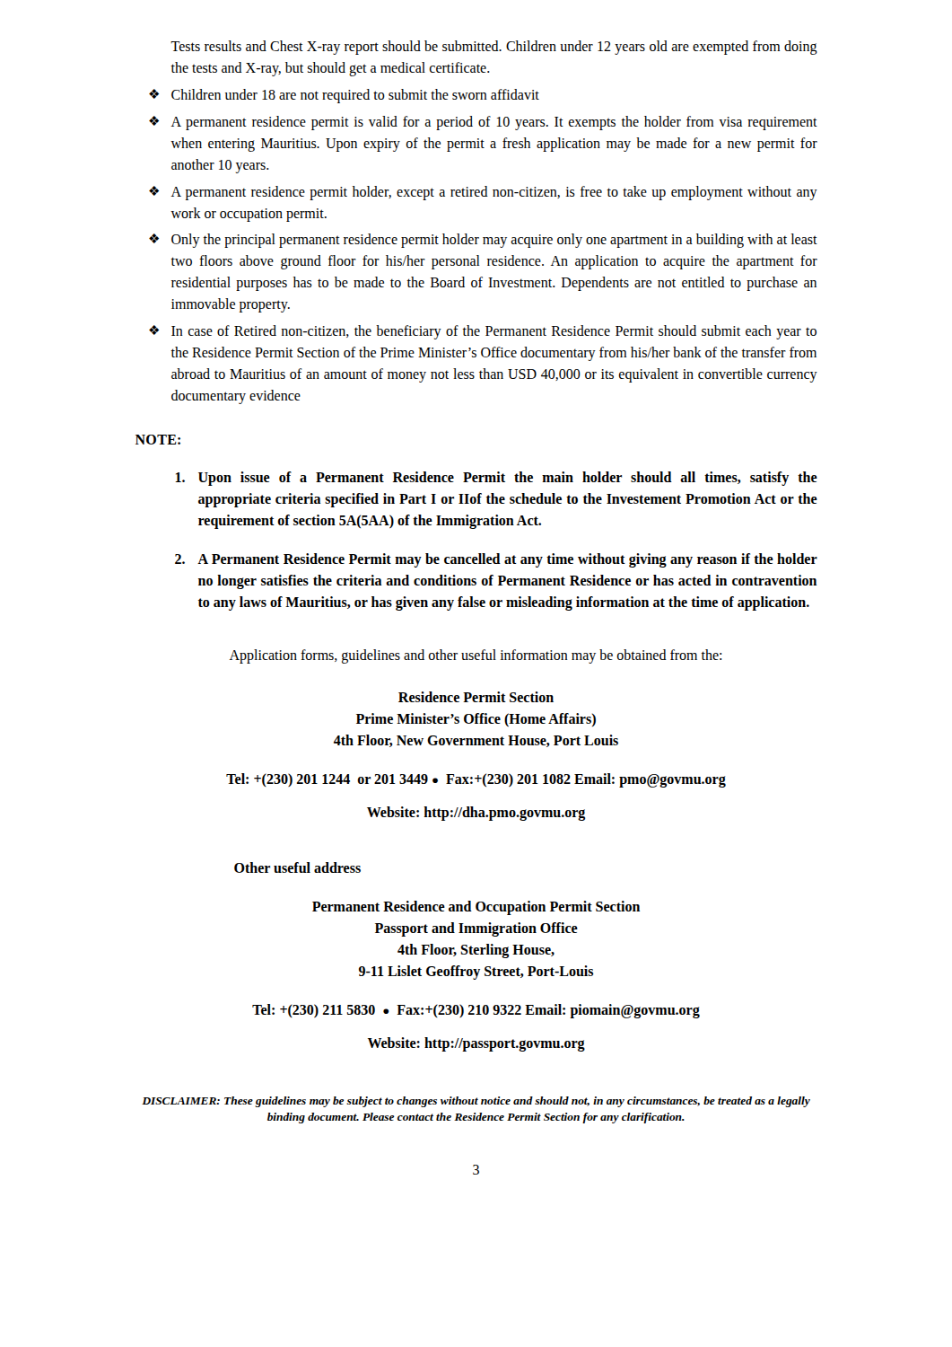Tests results and Chest X-ray report should be submitted. Children under 12 years old are exempted from doing the tests and X-ray, but should get a medical certificate.
Children under 18 are not required to submit the sworn affidavit
A permanent residence permit is valid for a period of 10 years. It exempts the holder from visa requirement when entering Mauritius. Upon expiry of the permit a fresh application may be made for a new permit for another 10 years.
A permanent residence permit holder, except a retired non-citizen, is free to take up employment without any work or occupation permit.
Only the principal permanent residence permit holder may acquire only one apartment in a building with at least two floors above ground floor for his/her personal residence. An application to acquire the apartment for residential purposes has to be made to the Board of Investment. Dependents are not entitled to purchase an immovable property.
In case of Retired non-citizen, the beneficiary of the Permanent Residence Permit should submit each year to the Residence Permit Section of the Prime Minister’s Office documentary from his/her bank of the transfer from abroad to Mauritius of an amount of money not less than USD 40,000 or its equivalent in convertible currency documentary evidence
NOTE:
Upon issue of a Permanent Residence Permit the main holder should all times, satisfy the appropriate criteria specified in Part I or IIof the schedule to the Investement Promotion Act or the requirement of section 5A(5AA) of the Immigration Act.
A Permanent Residence Permit may be cancelled at any time without giving any reason if the holder no longer satisfies the criteria and conditions of Permanent Residence or has acted in contravention to any laws of Mauritius, or has given any false or misleading information at the time of application.
Application forms, guidelines and other useful information may be obtained from the:
Residence Permit Section Prime Minister’s Office (Home Affairs) 4th Floor, New Government House, Port Louis
Tel: +(230) 201 1244 or 201 3449 ● Fax:+(230) 201 1082 Email: pmo@govmu.org
Website: http://dha.pmo.govmu.org
Other useful address
Permanent Residence and Occupation Permit Section Passport and Immigration Office 4th Floor, Sterling House, 9-11 Lislet Geoffroy Street, Port-Louis
Tel: +(230) 211 5830 ● Fax:+(230) 210 9322 Email: piomain@govmu.org
Website: http://passport.govmu.org
DISCLAIMER: These guidelines may be subject to changes without notice and should not, in any circumstances, be treated as a legally binding document. Please contact the Residence Permit Section for any clarification.
3